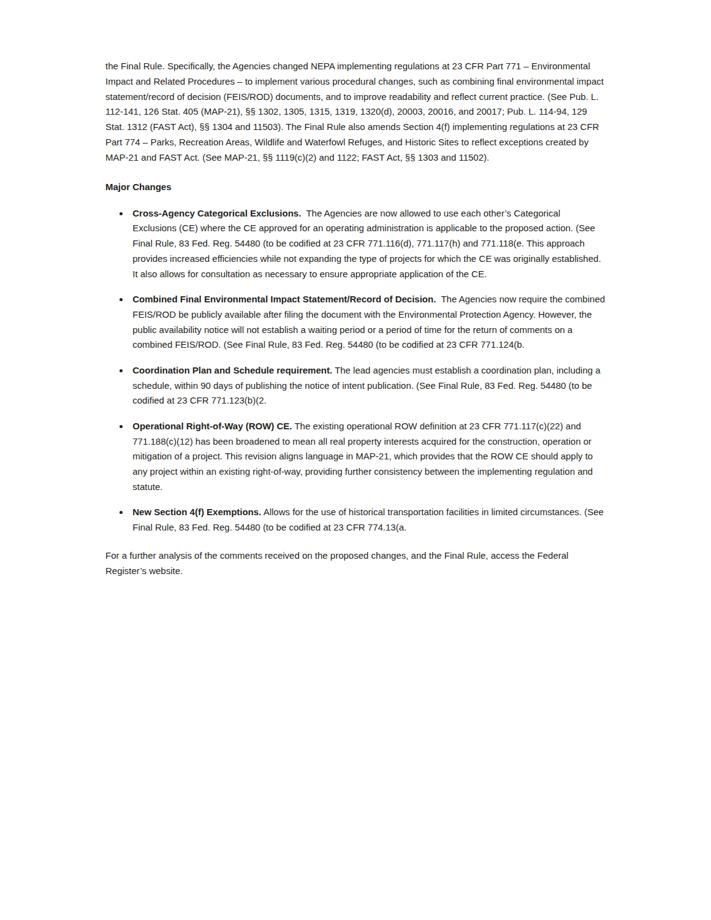the Final Rule. Specifically, the Agencies changed NEPA implementing regulations at 23 CFR Part 771 – Environmental Impact and Related Procedures – to implement various procedural changes, such as combining final environmental impact statement/record of decision (FEIS/ROD) documents, and to improve readability and reflect current practice. (See Pub. L. 112-141, 126 Stat. 405 (MAP-21), §§ 1302, 1305, 1315, 1319, 1320(d), 20003, 20016, and 20017; Pub. L. 114-94, 129 Stat. 1312 (FAST Act), §§ 1304 and 11503). The Final Rule also amends Section 4(f) implementing regulations at 23 CFR Part 774 – Parks, Recreation Areas, Wildlife and Waterfowl Refuges, and Historic Sites to reflect exceptions created by MAP-21 and FAST Act. (See MAP-21, §§ 1119(c)(2) and 1122; FAST Act, §§ 1303 and 11502).
Major Changes
Cross-Agency Categorical Exclusions. The Agencies are now allowed to use each other’s Categorical Exclusions (CE) where the CE approved for an operating administration is applicable to the proposed action. (See Final Rule, 83 Fed. Reg. 54480 (to be codified at 23 CFR 771.116(d), 771.117(h) and 771.118(e. This approach provides increased efficiencies while not expanding the type of projects for which the CE was originally established. It also allows for consultation as necessary to ensure appropriate application of the CE.
Combined Final Environmental Impact Statement/Record of Decision. The Agencies now require the combined FEIS/ROD be publicly available after filing the document with the Environmental Protection Agency. However, the public availability notice will not establish a waiting period or a period of time for the return of comments on a combined FEIS/ROD. (See Final Rule, 83 Fed. Reg. 54480 (to be codified at 23 CFR 771.124(b.
Coordination Plan and Schedule requirement. The lead agencies must establish a coordination plan, including a schedule, within 90 days of publishing the notice of intent publication. (See Final Rule, 83 Fed. Reg. 54480 (to be codified at 23 CFR 771.123(b)(2.
Operational Right-of-Way (ROW) CE. The existing operational ROW definition at 23 CFR 771.117(c)(22) and 771.188(c)(12) has been broadened to mean all real property interests acquired for the construction, operation or mitigation of a project. This revision aligns language in MAP-21, which provides that the ROW CE should apply to any project within an existing right-of-way, providing further consistency between the implementing regulation and statute.
New Section 4(f) Exemptions. Allows for the use of historical transportation facilities in limited circumstances. (See Final Rule, 83 Fed. Reg. 54480 (to be codified at 23 CFR 774.13(a.
For a further analysis of the comments received on the proposed changes, and the Final Rule, access the Federal Register’s website.